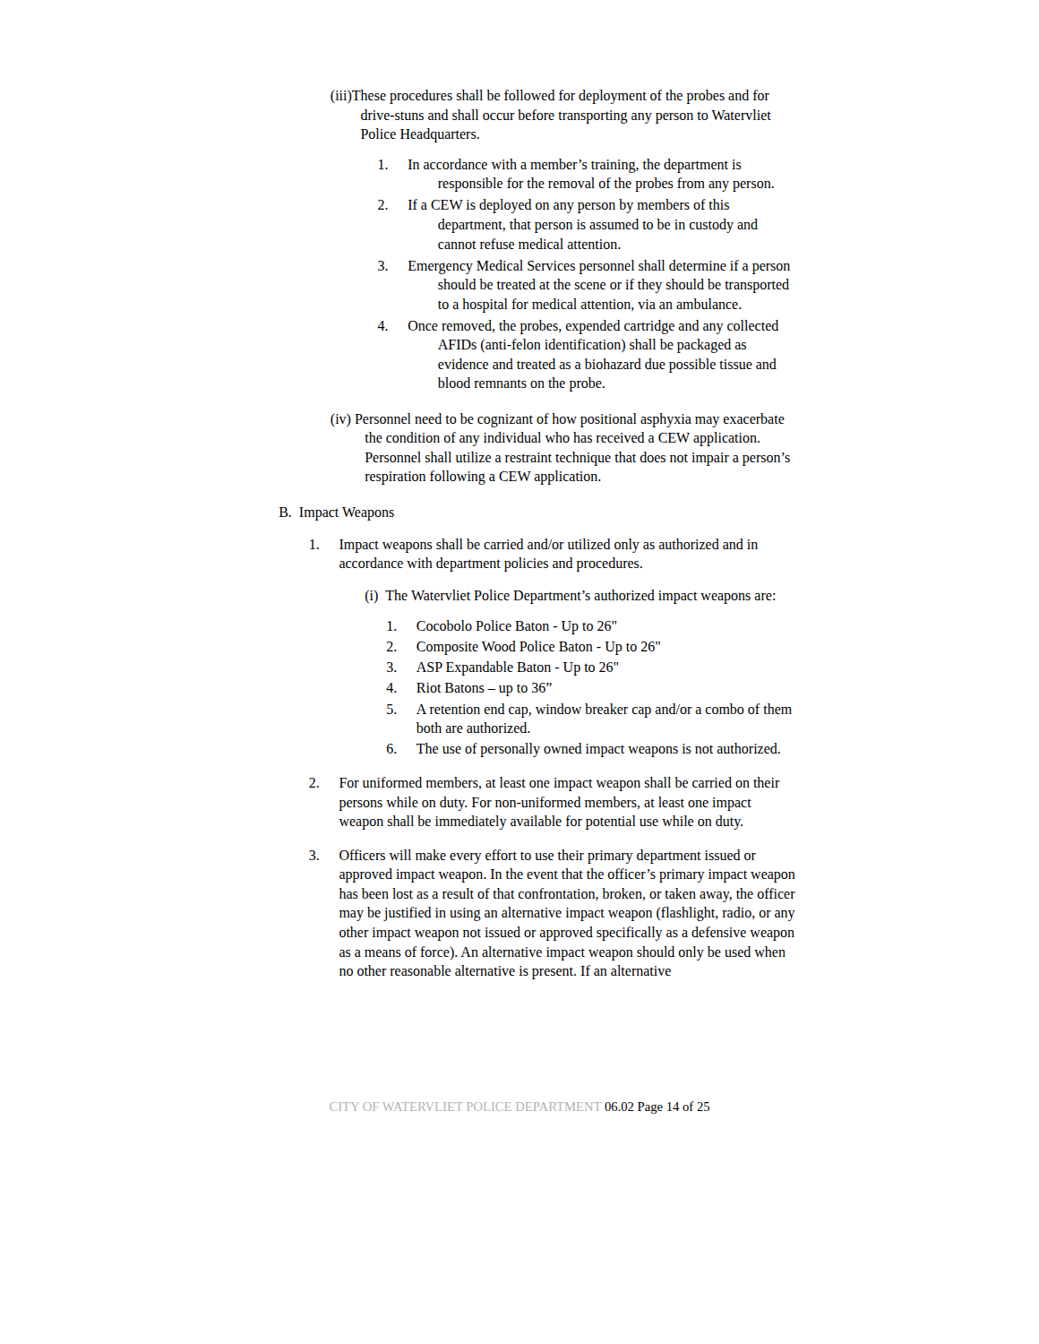(iii)These procedures shall be followed for deployment of the probes and for drive-stuns and shall occur before transporting any person to Watervliet Police Headquarters.
1. In accordance with a member’s training, the department is responsible for the removal of the probes from any person.
2. If a CEW is deployed on any person by members of this department, that person is assumed to be in custody and cannot refuse medical attention.
3. Emergency Medical Services personnel shall determine if a person should be treated at the scene or if they should be transported to a hospital for medical attention, via an ambulance.
4. Once removed, the probes, expended cartridge and any collected AFIDs (anti-felon identification) shall be packaged as evidence and treated as a biohazard due possible tissue and blood remnants on the probe.
(iv) Personnel need to be cognizant of how positional asphyxia may exacerbate the condition of any individual who has received a CEW application. Personnel shall utilize a restraint technique that does not impair a person’s respiration following a CEW application.
B. Impact Weapons
1. Impact weapons shall be carried and/or utilized only as authorized and in accordance with department policies and procedures.
(i) The Watervliet Police Department’s authorized impact weapons are:
1. Cocobolo Police Baton - Up to 26"
2. Composite Wood Police Baton - Up to 26"
3. ASP Expandable Baton - Up to 26"
4. Riot Batons – up to 36”
5. A retention end cap, window breaker cap and/or a combo of them both are authorized.
6. The use of personally owned impact weapons is not authorized.
2. For uniformed members, at least one impact weapon shall be carried on their persons while on duty. For non-uniformed members, at least one impact weapon shall be immediately available for potential use while on duty.
3. Officers will make every effort to use their primary department issued or approved impact weapon. In the event that the officer’s primary impact weapon has been lost as a result of that confrontation, broken, or taken away, the officer may be justified in using an alternative impact weapon (flashlight, radio, or any other impact weapon not issued or approved specifically as a defensive weapon as a means of force). An alternative impact weapon should only be used when no other reasonable alternative is present. If an alternative
CITY OF WATERVLIET POLICE DEPARTMENT 06.02 Page 14 of 25